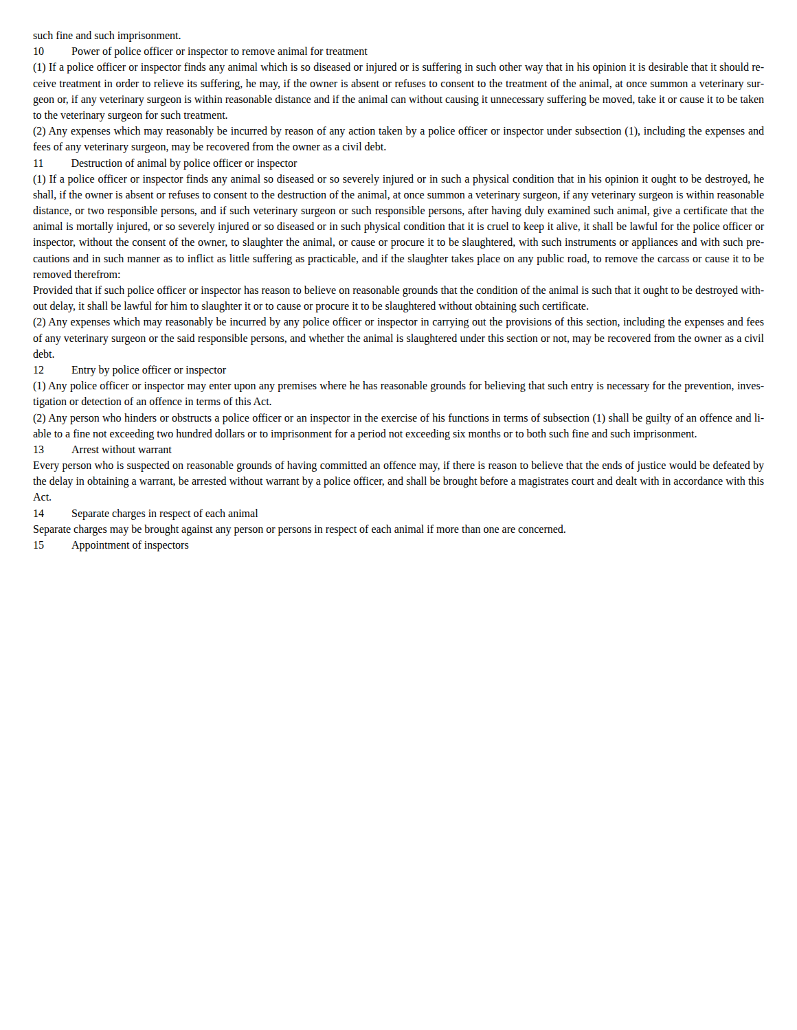such fine and such imprisonment.
10 Power of police officer or inspector to remove animal for treatment
(1) If a police officer or inspector finds any animal which is so diseased or injured or is suffering in such other way that in his opinion it is desirable that it should receive treatment in order to relieve its suffering, he may, if the owner is absent or refuses to consent to the treatment of the animal, at once summon a veterinary surgeon or, if any veterinary surgeon is within reasonable distance and if the animal can without causing it unnecessary suffering be moved, take it or cause it to be taken to the veterinary surgeon for such treatment.
(2) Any expenses which may reasonably be incurred by reason of any action taken by a police officer or inspector under subsection (1), including the expenses and fees of any veterinary surgeon, may be recovered from the owner as a civil debt.
11 Destruction of animal by police officer or inspector
(1) If a police officer or inspector finds any animal so diseased or so severely injured or in such a physical condition that in his opinion it ought to be destroyed, he shall, if the owner is absent or refuses to consent to the destruction of the animal, at once summon a veterinary surgeon, if any veterinary surgeon is within reasonable distance, or two responsible persons, and if such veterinary surgeon or such responsible persons, after having duly examined such animal, give a certificate that the animal is mortally injured, or so severely injured or so diseased or in such physical condition that it is cruel to keep it alive, it shall be lawful for the police officer or inspector, without the consent of the owner, to slaughter the animal, or cause or procure it to be slaughtered, with such instruments or appliances and with such precautions and in such manner as to inflict as little suffering as practicable, and if the slaughter takes place on any public road, to remove the carcass or cause it to be removed therefrom:
Provided that if such police officer or inspector has reason to believe on reasonable grounds that the condition of the animal is such that it ought to be destroyed without delay, it shall be lawful for him to slaughter it or to cause or procure it to be slaughtered without obtaining such certificate.
(2) Any expenses which may reasonably be incurred by any police officer or inspector in carrying out the provisions of this section, including the expenses and fees of any veterinary surgeon or the said responsible persons, and whether the animal is slaughtered under this section or not, may be recovered from the owner as a civil debt.
12 Entry by police officer or inspector
(1) Any police officer or inspector may enter upon any premises where he has reasonable grounds for believing that such entry is necessary for the prevention, investigation or detection of an offence in terms of this Act.
(2) Any person who hinders or obstructs a police officer or an inspector in the exercise of his functions in terms of subsection (1) shall be guilty of an offence and liable to a fine not exceeding two hundred dollars or to imprisonment for a period not exceeding six months or to both such fine and such imprisonment.
13 Arrest without warrant
Every person who is suspected on reasonable grounds of having committed an offence may, if there is reason to believe that the ends of justice would be defeated by the delay in obtaining a warrant, be arrested without warrant by a police officer, and shall be brought before a magistrates court and dealt with in accordance with this Act.
14 Separate charges in respect of each animal
Separate charges may be brought against any person or persons in respect of each animal if more than one are concerned.
15 Appointment of inspectors